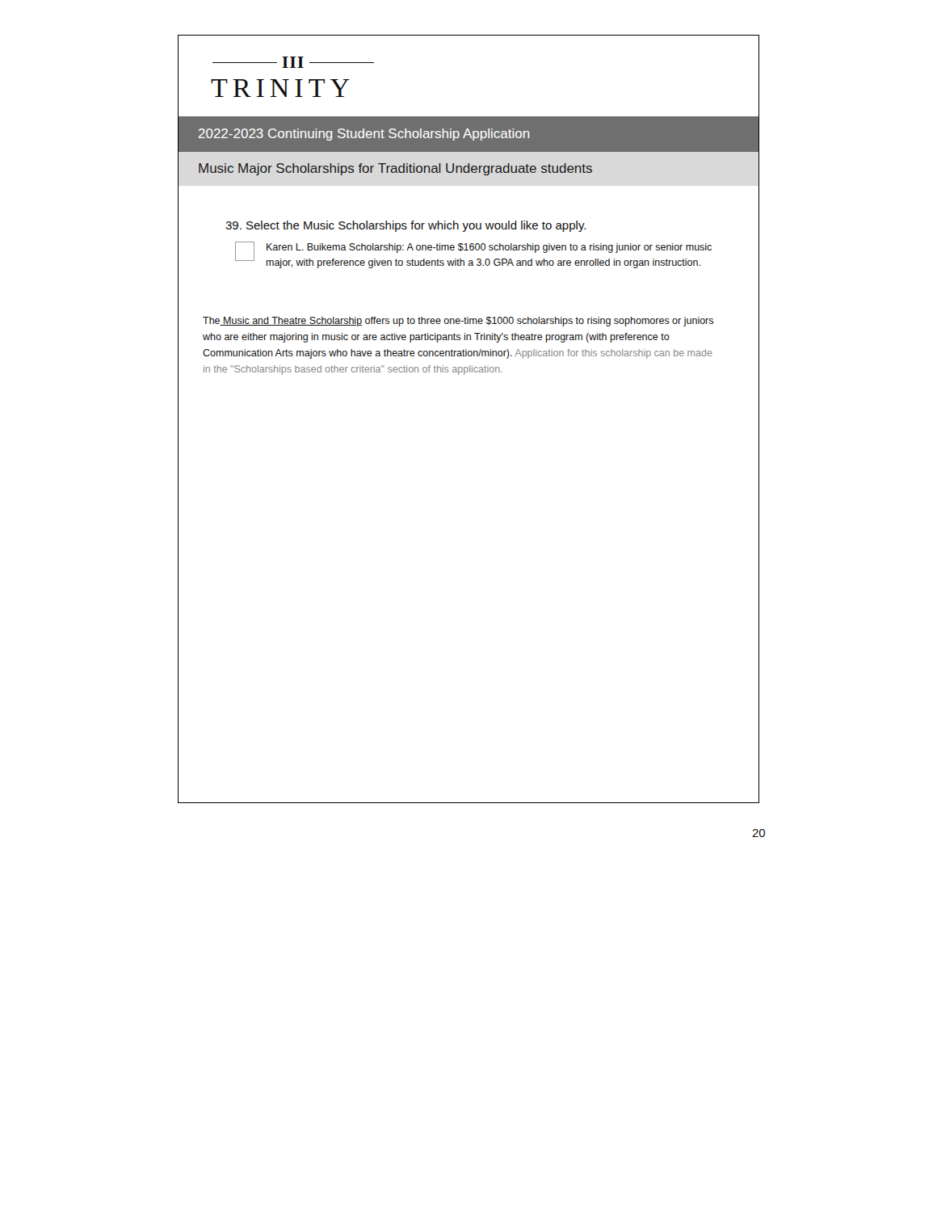III
TRINITY
2022-2023 Continuing Student Scholarship Application
Music Major Scholarships for Traditional Undergraduate students
39. Select the Music Scholarships for which you would like to apply.
Karen L. Buikema Scholarship: A one-time $1600 scholarship given to a rising junior or senior music major, with preference given to students with a 3.0 GPA and who are enrolled in organ instruction.
The Music and Theatre Scholarship offers up to three one-time $1000 scholarships to rising sophomores or juniors who are either majoring in music or are active participants in Trinity's theatre program (with preference to Communication Arts majors who have a theatre concentration/minor). Application for this scholarship can be made in the "Scholarships based other criteria" section of this application.
20